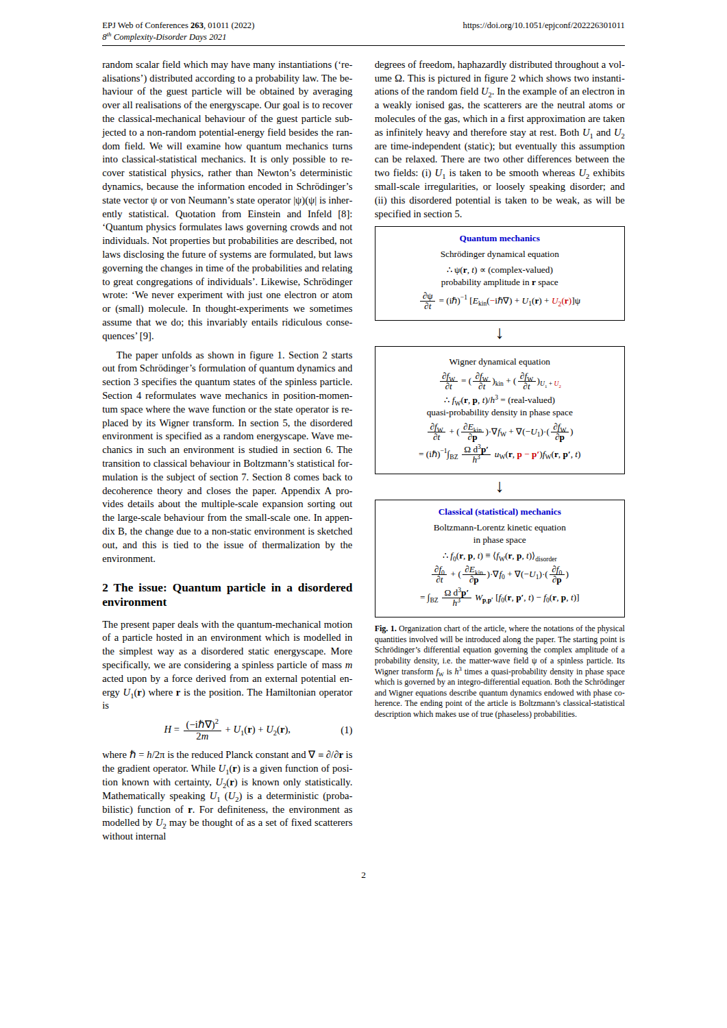EPJ Web of Conferences 263, 01011 (2022)
8th Complexity-Disorder Days 2021
https://doi.org/10.1051/epjconf/202226301011
random scalar field which may have many instantiations (‘realisations’) distributed according to a probability law. The behaviour of the guest particle will be obtained by averaging over all realisations of the energyscape. Our goal is to recover the classical-mechanical behaviour of the guest particle subjected to a non-random potential-energy field besides the random field. We will examine how quantum mechanics turns into classical-statistical mechanics. It is only possible to recover statistical physics, rather than Newton’s deterministic dynamics, because the information encoded in Schrödinger’s state vector ψ or von Neumann’s state operator |ψ)(ψ| is inherently statistical. Quotation from Einstein and Infeld [8]: ‘Quantum physics formulates laws governing crowds and not individuals. Not properties but probabilities are described, not laws disclosing the future of systems are formulated, but laws governing the changes in time of the probabilities and relating to great congregations of individuals’. Likewise, Schrödinger wrote: ‘We never experiment with just one electron or atom or (small) molecule. In thought-experiments we sometimes assume that we do; this invariably entails ridiculous consequences’ [9].
The paper unfolds as shown in figure 1. Section 2 starts out from Schrödinger’s formulation of quantum dynamics and section 3 specifies the quantum states of the spinless particle. Section 4 reformulates wave mechanics in position-momentum space where the wave function or the state operator is replaced by its Wigner transform. In section 5, the disordered environment is specified as a random energyscape. Wave mechanics in such an environment is studied in section 6. The transition to classical behaviour in Boltzmann’s statistical formulation is the subject of section 7. Section 8 comes back to decoherence theory and closes the paper. Appendix A provides details about the multiple-scale expansion sorting out the large-scale behaviour from the small-scale one. In appendix B, the change due to a non-static environment is sketched out, and this is tied to the issue of thermalization by the environment.
2 The issue: Quantum particle in a disordered environment
The present paper deals with the quantum-mechanical motion of a particle hosted in an environment which is modelled in the simplest way as a disordered static energyscape. More specifically, we are considering a spinless particle of mass m acted upon by a force derived from an external potential energy U1(r) where r is the position. The Hamiltonian operator is
H = (−iℏ∇)22m + U1(r) + U2(r), (1)
where ℏ = h/2π is the reduced Planck constant and ∇ ≡ ∂/∂r is the gradient operator. While U1(r) is a given function of position known with certainty, U2(r) is known only statistically. Mathematically speaking U1 (U2) is a deterministic (probabilistic) function of r. For definiteness, the environment as modelled by U2 may be thought of as a set of fixed scatterers without internal
degrees of freedom, haphazardly distributed throughout a volume Ω. This is pictured in figure 2 which shows two instantiations of the random field U2. In the example of an electron in a weakly ionised gas, the scatterers are the neutral atoms or molecules of the gas, which in a first approximation are taken as infinitely heavy and therefore stay at rest. Both U1 and U2 are time-independent (static); but eventually this assumption can be relaxed. There are two other differences between the two fields: (i) U1 is taken to be smooth whereas U2 exhibits small-scale irregularities, or loosely speaking disorder; and (ii) this disordered potential is taken to be weak, as will be specified in section 5.
Quantum mechanics
Schrödinger dynamical equation
∴ ψ(r, t) ∝ (complex-valued)
probability amplitude in r space
∂ψ∂t = (iℏ)−1 [Ekin(−iℏ∇) + U1(r) + U2(r)]ψ
↓
Wigner dynamical equation
∂fW∂t = (∂fW∂t)kin + (∂fW∂t)U1 + U2
∴ fW(r, p, t)/h3 = (real-valued)
quasi-probability density in phase space
∂fW∂t + (∂Ekin∂p)·∇fW + ∇(−U1)·(∂fW∂p)
= (iℏ)−1∫BZ Ω d3p′h3 uW(r, p − p′)fW(r, p′, t)
↓
Classical (statistical) mechanics
Boltzmann-Lorentz kinetic equation
in phase space
∴ f0(r, p, t) ≡ ⟨fW(r, p, t)⟩disorder
∂f0∂t + (∂Ekin∂p)·∇f0 + ∇(−U1)·(∂f0∂p)
= ∫BZ Ω d3p′h3 Wp,p′ [f0(r, p′, t) − f0(r, p, t)]
Fig. 1. Organization chart of the article, where the notations of the physical quantities involved will be introduced along the paper. The starting point is Schrödinger’s differential equation governing the complex amplitude of a probability density, i.e. the matter-wave field ψ of a spinless particle. Its Wigner transform fW is h3 times a quasi-probability density in phase space which is governed by an integro-differential equation. Both the Schrödinger and Wigner equations describe quantum dynamics endowed with phase coherence. The ending point of the article is Boltzmann’s classical-statistical description which makes use of true (phaseless) probabilities.
2